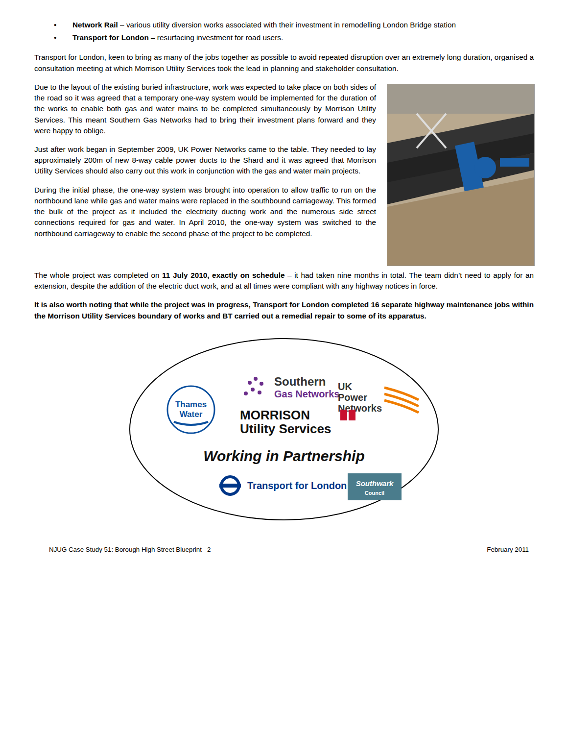Network Rail – various utility diversion works associated with their investment in remodelling London Bridge station
Transport for London – resurfacing investment for road users.
Transport for London, keen to bring as many of the jobs together as possible to avoid repeated disruption over an extremely long duration, organised a consultation meeting at which Morrison Utility Services took the lead in planning and stakeholder consultation.
Due to the layout of the existing buried infrastructure, work was expected to take place on both sides of the road so it was agreed that a temporary one-way system would be implemented for the duration of the works to enable both gas and water mains to be completed simultaneously by Morrison Utility Services. This meant Southern Gas Networks had to bring their investment plans forward and they were happy to oblige.
Just after work began in September 2009, UK Power Networks came to the table. They needed to lay approximately 200m of new 8-way cable power ducts to the Shard and it was agreed that Morrison Utility Services should also carry out this work in conjunction with the gas and water main projects.
During the initial phase, the one-way system was brought into operation to allow traffic to run on the northbound lane while gas and water mains were replaced in the southbound carriageway. This formed the bulk of the project as it included the electricity ducting work and the numerous side street connections required for gas and water. In April 2010, the one-way system was switched to the northbound carriageway to enable the second phase of the project to be completed.
The whole project was completed on 11 July 2010, exactly on schedule – it had taken nine months in total. The team didn’t need to apply for an extension, despite the addition of the electric duct work, and at all times were compliant with any highway notices in force.
It is also worth noting that while the project was in progress, Transport for London completed 16 separate highway maintenance jobs within the Morrison Utility Services boundary of works and BT carried out a remedial repair to some of its apparatus.
NJUG Case Study 51: Borough High Street Blueprint 2
February 2011